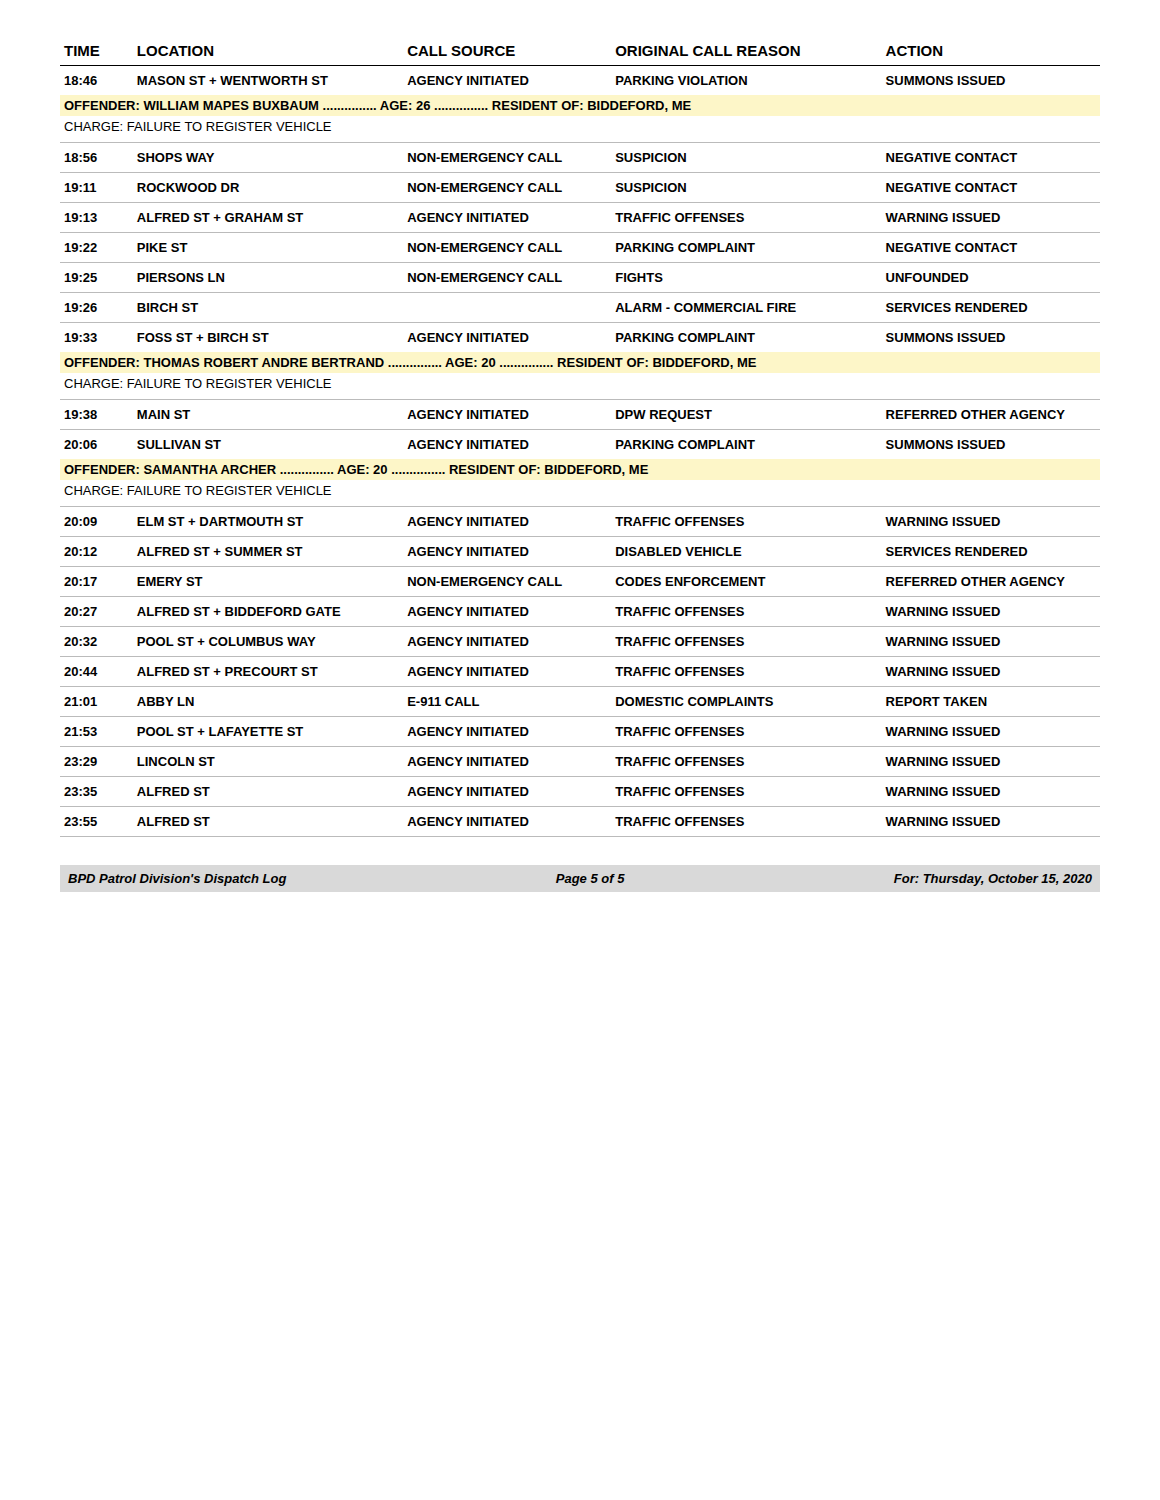| TIME | LOCATION | CALL SOURCE | ORIGINAL CALL REASON | ACTION |
| --- | --- | --- | --- | --- |
| 18:46 | MASON ST + WENTWORTH ST | AGENCY INITIATED | PARKING VIOLATION | SUMMONS ISSUED |
| OFFENDER: WILLIAM MAPES BUXBAUM ............... AGE: 26 ............... RESIDENT OF: BIDDEFORD, ME |
| CHARGE: FAILURE TO REGISTER VEHICLE |
| 18:56 | SHOPS WAY | NON-EMERGENCY CALL | SUSPICION | NEGATIVE CONTACT |
| 19:11 | ROCKWOOD DR | NON-EMERGENCY CALL | SUSPICION | NEGATIVE CONTACT |
| 19:13 | ALFRED ST + GRAHAM ST | AGENCY INITIATED | TRAFFIC OFFENSES | WARNING ISSUED |
| 19:22 | PIKE ST | NON-EMERGENCY CALL | PARKING COMPLAINT | NEGATIVE CONTACT |
| 19:25 | PIERSONS LN | NON-EMERGENCY CALL | FIGHTS | UNFOUNDED |
| 19:26 | BIRCH ST | | ALARM - COMMERCIAL FIRE | SERVICES RENDERED |
| 19:33 | FOSS ST + BIRCH ST | AGENCY INITIATED | PARKING COMPLAINT | SUMMONS ISSUED |
| OFFENDER: THOMAS ROBERT ANDRE BERTRAND ............... AGE: 20 ............... RESIDENT OF: BIDDEFORD, ME |
| CHARGE: FAILURE TO REGISTER VEHICLE |
| 19:38 | MAIN ST | AGENCY INITIATED | DPW REQUEST | REFERRED OTHER AGENCY |
| 20:06 | SULLIVAN ST | AGENCY INITIATED | PARKING COMPLAINT | SUMMONS ISSUED |
| OFFENDER: SAMANTHA ARCHER ............... AGE: 20 ............... RESIDENT OF: BIDDEFORD, ME |
| CHARGE: FAILURE TO REGISTER VEHICLE |
| 20:09 | ELM ST + DARTMOUTH ST | AGENCY INITIATED | TRAFFIC OFFENSES | WARNING ISSUED |
| 20:12 | ALFRED ST + SUMMER ST | AGENCY INITIATED | DISABLED VEHICLE | SERVICES RENDERED |
| 20:17 | EMERY ST | NON-EMERGENCY CALL | CODES ENFORCEMENT | REFERRED OTHER AGENCY |
| 20:27 | ALFRED ST + BIDDEFORD GATE | AGENCY INITIATED | TRAFFIC OFFENSES | WARNING ISSUED |
| 20:32 | POOL ST + COLUMBUS WAY | AGENCY INITIATED | TRAFFIC OFFENSES | WARNING ISSUED |
| 20:44 | ALFRED ST + PRECOURT ST | AGENCY INITIATED | TRAFFIC OFFENSES | WARNING ISSUED |
| 21:01 | ABBY LN | E-911 CALL | DOMESTIC COMPLAINTS | REPORT TAKEN |
| 21:53 | POOL ST + LAFAYETTE ST | AGENCY INITIATED | TRAFFIC OFFENSES | WARNING ISSUED |
| 23:29 | LINCOLN ST | AGENCY INITIATED | TRAFFIC OFFENSES | WARNING ISSUED |
| 23:35 | ALFRED ST | AGENCY INITIATED | TRAFFIC OFFENSES | WARNING ISSUED |
| 23:55 | ALFRED ST | AGENCY INITIATED | TRAFFIC OFFENSES | WARNING ISSUED |
BPD Patrol Division's Dispatch Log Page 5 of 5 For: Thursday, October 15, 2020